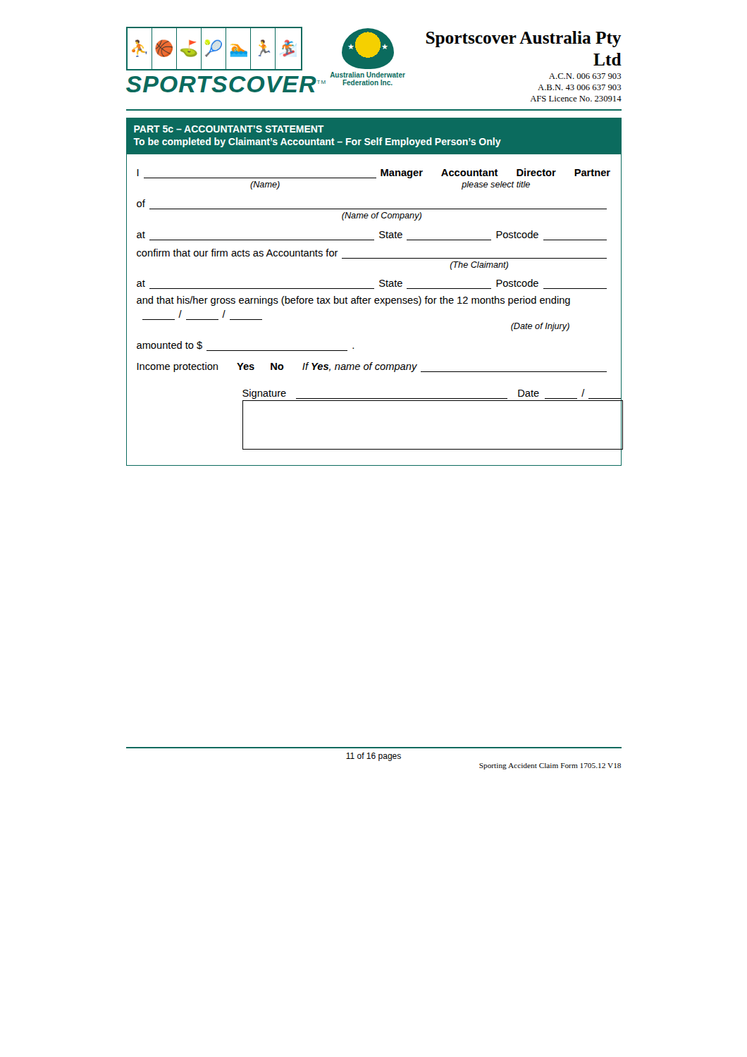⛹🏀⛳🎾🏊🏃🏂
SPORTSCOVERTM
Australian Underwater
Federation Inc.
Sportscover Australia Pty Ltd
A.C.N. 006 637 903
A.B.N. 43 006 637 903
AFS Licence No. 230914
PART 5c – ACCOUNTANT’S STATEMENT
To be completed by Claimant’s Accountant – For Self Employed Person’s Only
I Manager Accountant Director Partner
(Name) please select title
of
(Name of Company)
at State Postcode
confirm that our firm acts as Accountants for
(The Claimant)
at State Postcode
and that his/her gross earnings (before tax but after expenses) for the 12 months period ending / /
(Date of Injury)
amounted to $ .
Income protection Yes No If Yes, name of company
Signature Date /
11 of 16 pages
Sporting Accident Claim Form 1705.12 V18